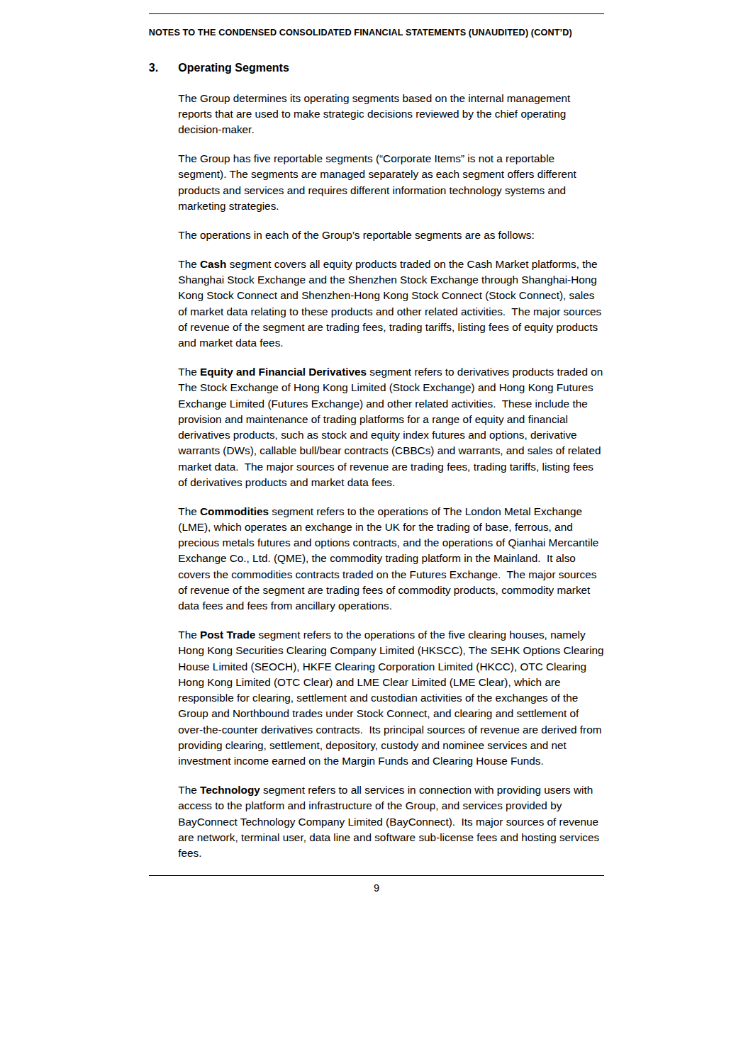NOTES TO THE CONDENSED CONSOLIDATED FINANCIAL STATEMENTS (UNAUDITED) (CONT’D)
3.
Operating Segments
The Group determines its operating segments based on the internal management reports that are used to make strategic decisions reviewed by the chief operating decision-maker.
The Group has five reportable segments (“Corporate Items” is not a reportable segment). The segments are managed separately as each segment offers different products and services and requires different information technology systems and marketing strategies.
The operations in each of the Group’s reportable segments are as follows:
The Cash segment covers all equity products traded on the Cash Market platforms, the Shanghai Stock Exchange and the Shenzhen Stock Exchange through Shanghai-Hong Kong Stock Connect and Shenzhen-Hong Kong Stock Connect (Stock Connect), sales of market data relating to these products and other related activities. The major sources of revenue of the segment are trading fees, trading tariffs, listing fees of equity products and market data fees.
The Equity and Financial Derivatives segment refers to derivatives products traded on The Stock Exchange of Hong Kong Limited (Stock Exchange) and Hong Kong Futures Exchange Limited (Futures Exchange) and other related activities. These include the provision and maintenance of trading platforms for a range of equity and financial derivatives products, such as stock and equity index futures and options, derivative warrants (DWs), callable bull/bear contracts (CBBCs) and warrants, and sales of related market data. The major sources of revenue are trading fees, trading tariffs, listing fees of derivatives products and market data fees.
The Commodities segment refers to the operations of The London Metal Exchange (LME), which operates an exchange in the UK for the trading of base, ferrous, and precious metals futures and options contracts, and the operations of Qianhai Mercantile Exchange Co., Ltd. (QME), the commodity trading platform in the Mainland. It also covers the commodities contracts traded on the Futures Exchange. The major sources of revenue of the segment are trading fees of commodity products, commodity market data fees and fees from ancillary operations.
The Post Trade segment refers to the operations of the five clearing houses, namely Hong Kong Securities Clearing Company Limited (HKSCC), The SEHK Options Clearing House Limited (SEOCH), HKFE Clearing Corporation Limited (HKCC), OTC Clearing Hong Kong Limited (OTC Clear) and LME Clear Limited (LME Clear), which are responsible for clearing, settlement and custodian activities of the exchanges of the Group and Northbound trades under Stock Connect, and clearing and settlement of over-the-counter derivatives contracts. Its principal sources of revenue are derived from providing clearing, settlement, depository, custody and nominee services and net investment income earned on the Margin Funds and Clearing House Funds.
The Technology segment refers to all services in connection with providing users with access to the platform and infrastructure of the Group, and services provided by BayConnect Technology Company Limited (BayConnect). Its major sources of revenue are network, terminal user, data line and software sub-license fees and hosting services fees.
9